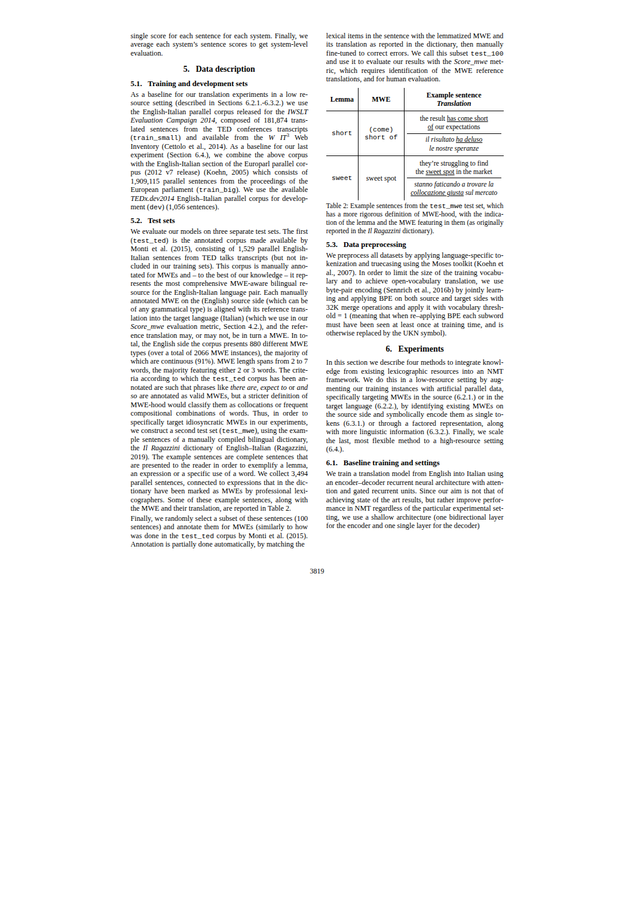single score for each sentence for each system. Finally, we average each system’s sentence scores to get system-level evaluation.
5. Data description
5.1. Training and development sets
As a baseline for our translation experiments in a low resource setting (described in Sections 6.2.1.-6.3.2.) we use the English-Italian parallel corpus released for the IWSLT Evaluation Campaign 2014, composed of 181,874 translated sentences from the TED conferences transcripts (train_small) and available from the W IT3 Web Inventory (Cettolo et al., 2014). As a baseline for our last experiment (Section 6.4.), we combine the above corpus with the English-Italian section of the Europarl parallel corpus (2012 v7 release) (Koehn, 2005) which consists of 1,909,115 parallel sentences from the proceedings of the European parliament (train_big). We use the available TEDx.dev2014 English–Italian parallel corpus for development (dev) (1,056 sentences).
5.2. Test sets
We evaluate our models on three separate test sets. The first (test_ted) is the annotated corpus made available by Monti et al. (2015), consisting of 1,529 parallel English-Italian sentences from TED talks transcripts (but not included in our training sets). This corpus is manually annotated for MWEs and – to the best of our knowledge – it represents the most comprehensive MWE-aware bilingual resource for the English-Italian language pair. Each manually annotated MWE on the (English) source side (which can be of any grammatical type) is aligned with its reference translation into the target language (Italian) (which we use in our Score_mwe evaluation metric, Section 4.2.), and the reference translation may, or may not, be in turn a MWE. In total, the English side the corpus presents 880 different MWE types (over a total of 2066 MWE instances), the majority of which are continuous (91%). MWE length spans from 2 to 7 words, the majority featuring either 2 or 3 words. The criteria according to which the test_ted corpus has been annotated are such that phrases like there are, expect to or and so are annotated as valid MWEs, but a stricter definition of MWE-hood would classify them as collocations or frequent compositional combinations of words. Thus, in order to specifically target idiosyncratic MWEs in our experiments, we construct a second test set (test_mwe), using the example sentences of a manually compiled bilingual dictionary, the Il Ragazzini dictionary of English–Italian (Ragazzini, 2019). The example sentences are complete sentences that are presented to the reader in order to exemplify a lemma, an expression or a specific use of a word. We collect 3,494 parallel sentences, connected to expressions that in the dictionary have been marked as MWEs by professional lexicographers. Some of these example sentences, along with the MWE and their translation, are reported in Table 2.
Finally, we randomly select a subset of these sentences (100 sentences) and annotate them for MWEs (similarly to how was done in the test_ted corpus by Monti et al. (2015). Annotation is partially done automatically, by matching the
lexical items in the sentence with the lemmatized MWE and its translation as reported in the dictionary, then manually fine-tuned to correct errors. We call this subset test_100 and use it to evaluate our results with the Score_mwe metric, which requires identification of the MWE reference translations, and for human evaluation.
| Lemma | MWE | Example sentence Translation |
| --- | --- | --- |
| short | (come) short of | the result has come short of our expectations il risultato ha deluso le nostre speranze |
| sweet | sweet spot | they’re struggling to find the sweet spot in the market stanno faticando a trovare la collocazione giusta sul mercato |
Table 2: Example sentences from the test_mwe test set, which has a more rigorous definition of MWE-hood, with the indication of the lemma and the MWE featuring in them (as originally reported in the Il Ragazzini dictionary).
5.3. Data preprocessing
We preprocess all datasets by applying language-specific tokenization and truecasing using the Moses toolkit (Koehn et al., 2007). In order to limit the size of the training vocabulary and to achieve open-vocabulary translation, we use byte-pair encoding (Sennrich et al., 2016b) by jointly learning and applying BPE on both source and target sides with 32K merge operations and apply it with vocabulary threshold = 1 (meaning that when re–applying BPE each subword must have been seen at least once at training time, and is otherwise replaced by the UKN symbol).
6. Experiments
In this section we describe four methods to integrate knowledge from existing lexicographic resources into an NMT framework. We do this in a low-resource setting by augmenting our training instances with artificial parallel data, specifically targeting MWEs in the source (6.2.1.) or in the target language (6.2.2.), by identifying existing MWEs on the source side and symbolically encode them as single tokens (6.3.1.) or through a factored representation, along with more linguistic information (6.3.2.). Finally, we scale the last, most flexible method to a high-resource setting (6.4.).
6.1. Baseline training and settings
We train a translation model from English into Italian using an encoder–decoder recurrent neural architecture with attention and gated recurrent units. Since our aim is not that of achieving state of the art results, but rather improve performance in NMT regardless of the particular experimental setting, we use a shallow architecture (one bidirectional layer for the encoder and one single layer for the decoder)
3819